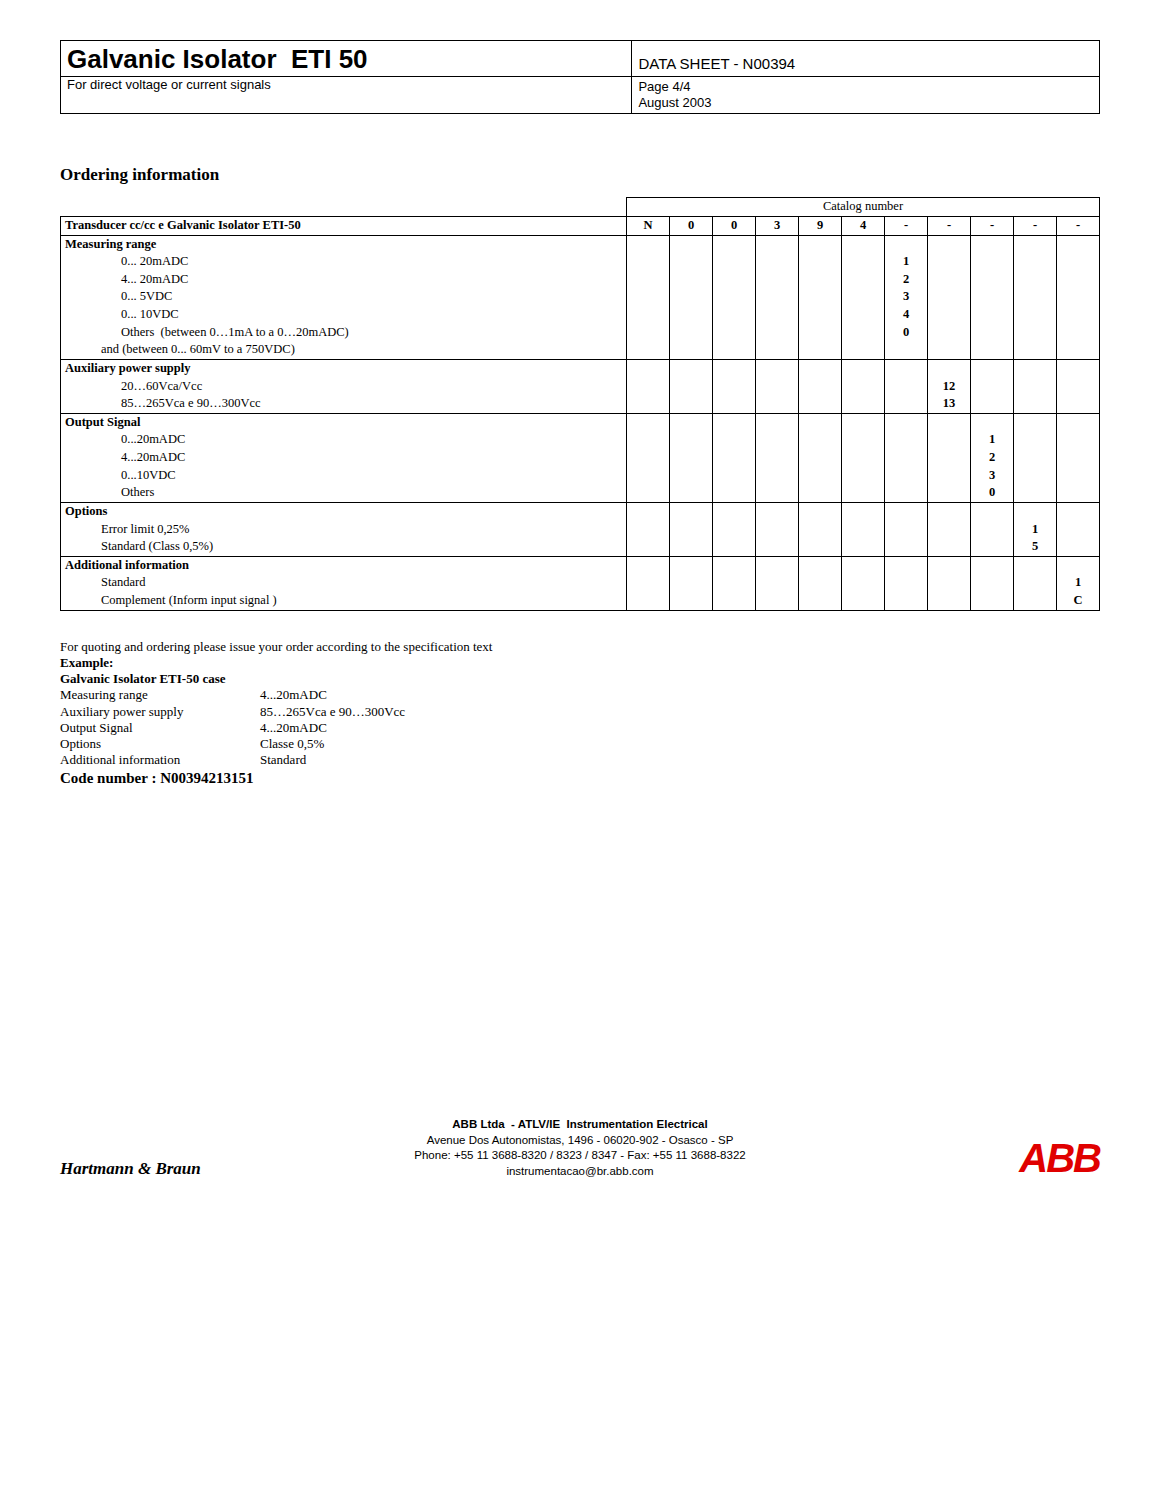| Galvanic Isolator ETI 50 | DATA SHEET - N00394 |
| For direct voltage or current signals | Page 4/4 August 2003 |
Ordering information
| | Catalog number |
| Transducer cc/cc e Galvanic Isolator ETI-50 | N | 0 | 0 | 3 | 9 | 4 | - | - | - | - | - |
| Measuring range | | | | | | | | | | | |
| 0... 20mADC | | | | | | | 1 | | | | |
| 4... 20mADC | | | | | | | 2 | | | | |
| 0... 5VDC | | | | | | | 3 | | | | |
| 0... 10VDC | | | | | | | 4 | | | | |
| Others (between 0…1mA to a 0…20mADC) | | | | | | | 0 | | | | |
| and (between 0... 60mV to a 750VDC) | | | | | | | | | | | |
| Auxiliary power supply | | | | | | | | | | | |
| 20…60Vca/Vcc | | | | | | | | 12 | | | |
| 85…265Vca e 90…300Vcc | | | | | | | | 13 | | | |
| Output Signal | | | | | | | | | | | |
| 0...20mADC | | | | | | | | | 1 | | |
| 4...20mADC | | | | | | | | | 2 | | |
| 0...10VDC | | | | | | | | | 3 | | |
| Others | | | | | | | | | 0 | | |
| Options | | | | | | | | | | | |
| Error limit 0,25% | | | | | | | | | | 1 | |
| Standard (Class 0,5%) | | | | | | | | | | 5 | |
| Additional information | | | | | | | | | | | |
| Standard | | | | | | | | | | | 1 |
| Complement (Inform input signal ) | | | | | | | | | | | C |
For quoting and ordering please issue your order according to the specification text
Example:
Galvanic Isolator ETI-50 case
| Measuring range | 4...20mADC |
| Auxiliary power supply | 85…265Vca e 90…300Vcc |
| Output Signal | 4...20mADC |
| Options | Classe 0,5% |
| Additional information | Standard |
Code number : N00394213151
ABB Ltda - ATLV/IE Instrumentation Electrical
Avenue Dos Autonomistas, 1496 - 06020-902 - Osasco - SP
Phone: +55 11 3688-8320 / 8323 / 8347 - Fax: +55 11 3688-8322
instrumentacao@br.abb.com
Hartmann & Braun
ABB